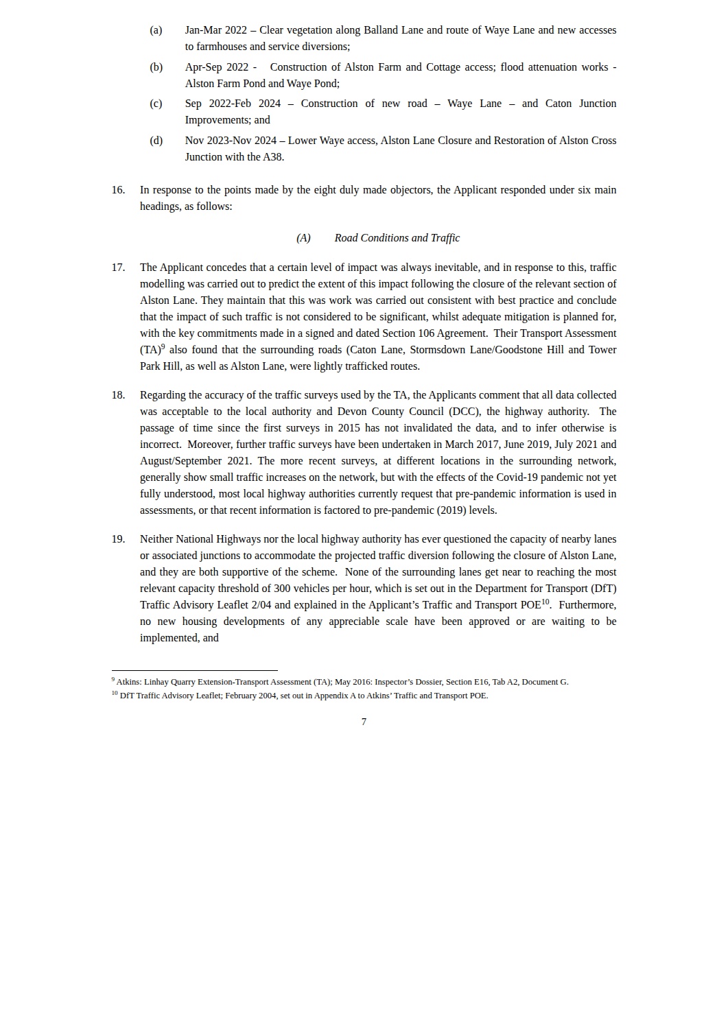(a) Jan-Mar 2022 – Clear vegetation along Balland Lane and route of Waye Lane and new accesses to farmhouses and service diversions;
(b) Apr-Sep 2022 - Construction of Alston Farm and Cottage access; flood attenuation works - Alston Farm Pond and Waye Pond;
(c) Sep 2022-Feb 2024 – Construction of new road – Waye Lane – and Caton Junction Improvements; and
(d) Nov 2023-Nov 2024 – Lower Waye access, Alston Lane Closure and Restoration of Alston Cross Junction with the A38.
In response to the points made by the eight duly made objectors, the Applicant responded under six main headings, as follows:
(A) Road Conditions and Traffic
The Applicant concedes that a certain level of impact was always inevitable, and in response to this, traffic modelling was carried out to predict the extent of this impact following the closure of the relevant section of Alston Lane. They maintain that this was work was carried out consistent with best practice and conclude that the impact of such traffic is not considered to be significant, whilst adequate mitigation is planned for, with the key commitments made in a signed and dated Section 106 Agreement. Their Transport Assessment (TA)9 also found that the surrounding roads (Caton Lane, Stormsdown Lane/Goodstone Hill and Tower Park Hill, as well as Alston Lane, were lightly trafficked routes.
Regarding the accuracy of the traffic surveys used by the TA, the Applicants comment that all data collected was acceptable to the local authority and Devon County Council (DCC), the highway authority. The passage of time since the first surveys in 2015 has not invalidated the data, and to infer otherwise is incorrect. Moreover, further traffic surveys have been undertaken in March 2017, June 2019, July 2021 and August/September 2021. The more recent surveys, at different locations in the surrounding network, generally show small traffic increases on the network, but with the effects of the Covid-19 pandemic not yet fully understood, most local highway authorities currently request that pre-pandemic information is used in assessments, or that recent information is factored to pre-pandemic (2019) levels.
Neither National Highways nor the local highway authority has ever questioned the capacity of nearby lanes or associated junctions to accommodate the projected traffic diversion following the closure of Alston Lane, and they are both supportive of the scheme. None of the surrounding lanes get near to reaching the most relevant capacity threshold of 300 vehicles per hour, which is set out in the Department for Transport (DfT) Traffic Advisory Leaflet 2/04 and explained in the Applicant’s Traffic and Transport POE10. Furthermore, no new housing developments of any appreciable scale have been approved or are waiting to be implemented, and
9 Atkins: Linhay Quarry Extension-Transport Assessment (TA); May 2016: Inspector’s Dossier, Section E16, Tab A2, Document G.
10 DfT Traffic Advisory Leaflet; February 2004, set out in Appendix A to Atkins’ Traffic and Transport POE.
7